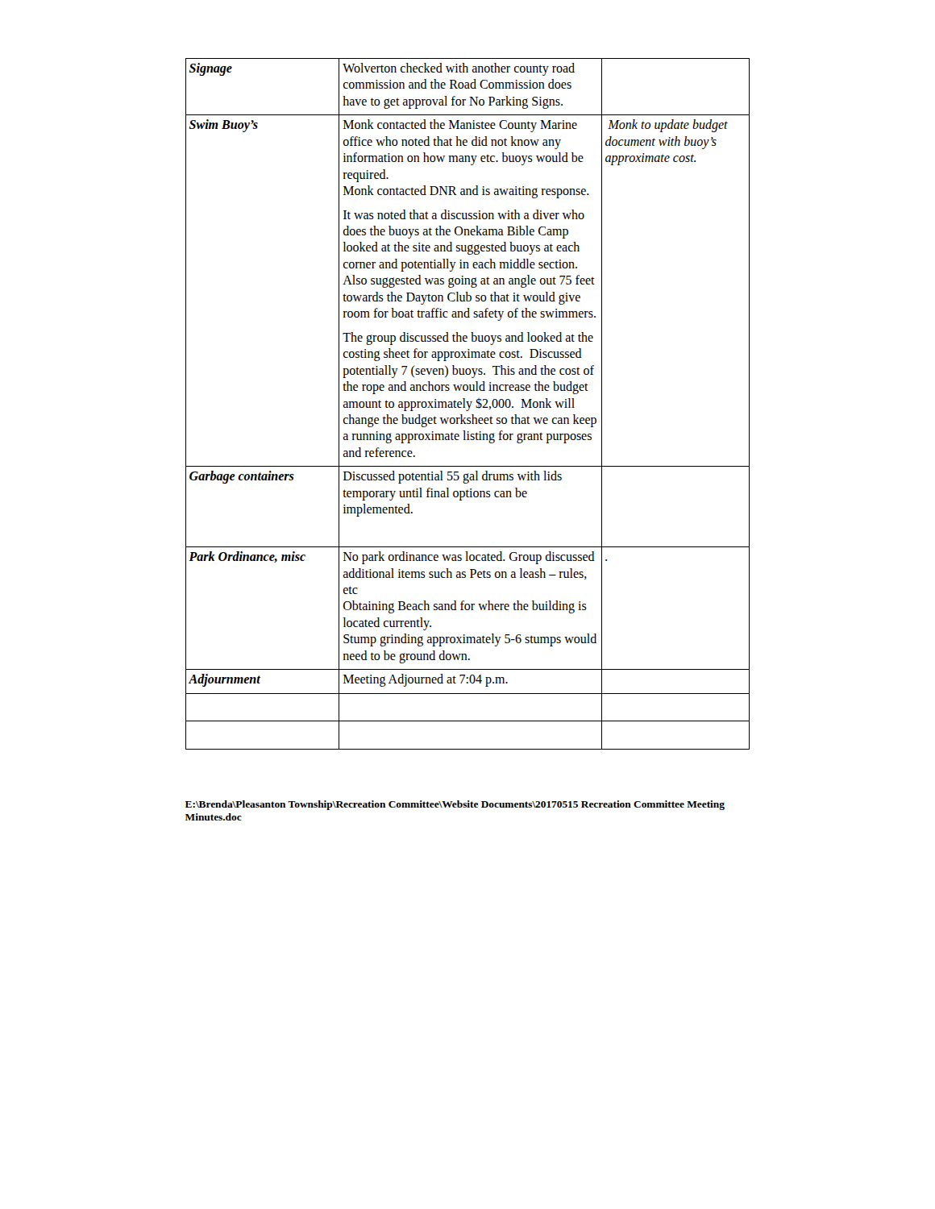| Signage | Wolverton checked with another county road commission and the Road Commission does have to get approval for No Parking Signs. | |
| Swim Buoy’s | Monk contacted the Manistee County Marine office who noted that he did not know any information on how many etc. buoys would be required. Monk contacted DNR and is awaiting response. It was noted that a discussion with a diver who does the buoys at the Onekama Bible Camp looked at the site and suggested buoys at each corner and potentially in each middle section. Also suggested was going at an angle out 75 feet towards the Dayton Club so that it would give room for boat traffic and safety of the swimmers. The group discussed the buoys and looked at the costing sheet for approximate cost. Discussed potentially 7 (seven) buoys. This and the cost of the rope and anchors would increase the budget amount to approximately $2,000. Monk will change the budget worksheet so that we can keep a running approximate listing for grant purposes and reference. | Monk to update budget document with buoy’s approximate cost. |
| Garbage containers | Discussed potential 55 gal drums with lids temporary until final options can be implemented. | |
| Park Ordinance, misc | No park ordinance was located. Group discussed additional items such as Pets on a leash – rules, etc Obtaining Beach sand for where the building is located currently. Stump grinding approximately 5-6 stumps would need to be ground down. | . |
| Adjournment | Meeting Adjourned at 7:04 p.m. | |
E:\Brenda\Pleasanton Township\Recreation Committee\Website Documents\20170515 Recreation Committee Meeting Minutes.doc